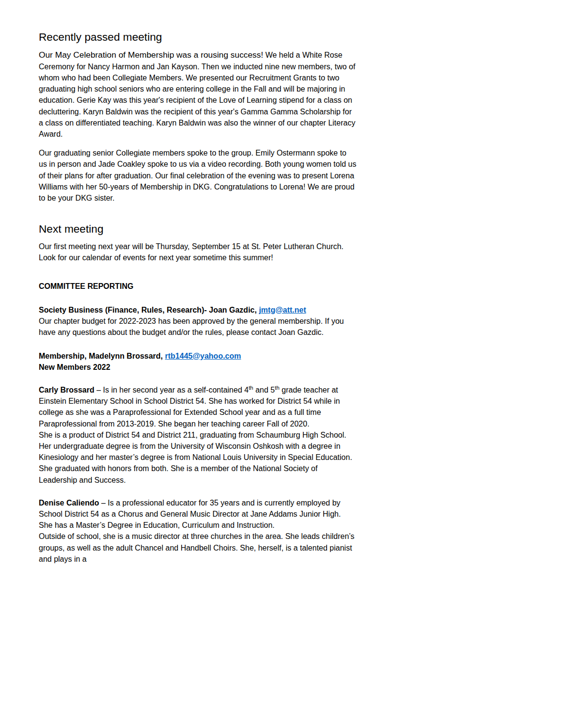Recently passed meeting
Our May Celebration of Membership was a rousing success! We held a White Rose Ceremony for Nancy Harmon and Jan Kayson. Then we inducted nine new members, two of whom who had been Collegiate Members. We presented our Recruitment Grants to two graduating high school seniors who are entering college in the Fall and will be majoring in education. Gerie Kay was this year's recipient of the Love of Learning stipend for a class on decluttering. Karyn Baldwin was the recipient of this year's Gamma Gamma Scholarship for a class on differentiated teaching. Karyn Baldwin was also the winner of our chapter Literacy Award.
Our graduating senior Collegiate members spoke to the group. Emily Ostermann spoke to us in person and Jade Coakley spoke to us via a video recording. Both young women told us of their plans for after graduation. Our final celebration of the evening was to present Lorena Williams with her 50-years of Membership in DKG. Congratulations to Lorena! We are proud to be your DKG sister.
Next meeting
Our first meeting next year will be Thursday, September 15 at St. Peter Lutheran Church. Look for our calendar of events for next year sometime this summer!
COMMITTEE REPORTING
Society Business (Finance, Rules, Research)- Joan Gazdic, jmtg@att.net
Our chapter budget for 2022-2023 has been approved by the general membership. If you have any questions about the budget and/or the rules, please contact Joan Gazdic.
Membership, Madelynn Brossard, rtb1445@yahoo.com
New Members 2022
Carly Brossard – Is in her second year as a self-contained 4th and 5th grade teacher at Einstein Elementary School in School District 54. She has worked for District 54 while in college as she was a Paraprofessional for Extended School year and as a full time Paraprofessional from 2013-2019. She began her teaching career Fall of 2020.
She is a product of District 54 and District 211, graduating from Schaumburg High School. Her undergraduate degree is from the University of Wisconsin Oshkosh with a degree in Kinesiology and her master’s degree is from National Louis University in Special Education. She graduated with honors from both. She is a member of the National Society of Leadership and Success.
Denise Caliendo – Is a professional educator for 35 years and is currently employed by School District 54 as a Chorus and General Music Director at Jane Addams Junior High.
She has a Master’s Degree in Education, Curriculum and Instruction.
Outside of school, she is a music director at three churches in the area. She leads children’s groups, as well as the adult Chancel and Handbell Choirs. She, herself, is a talented pianist and plays in a